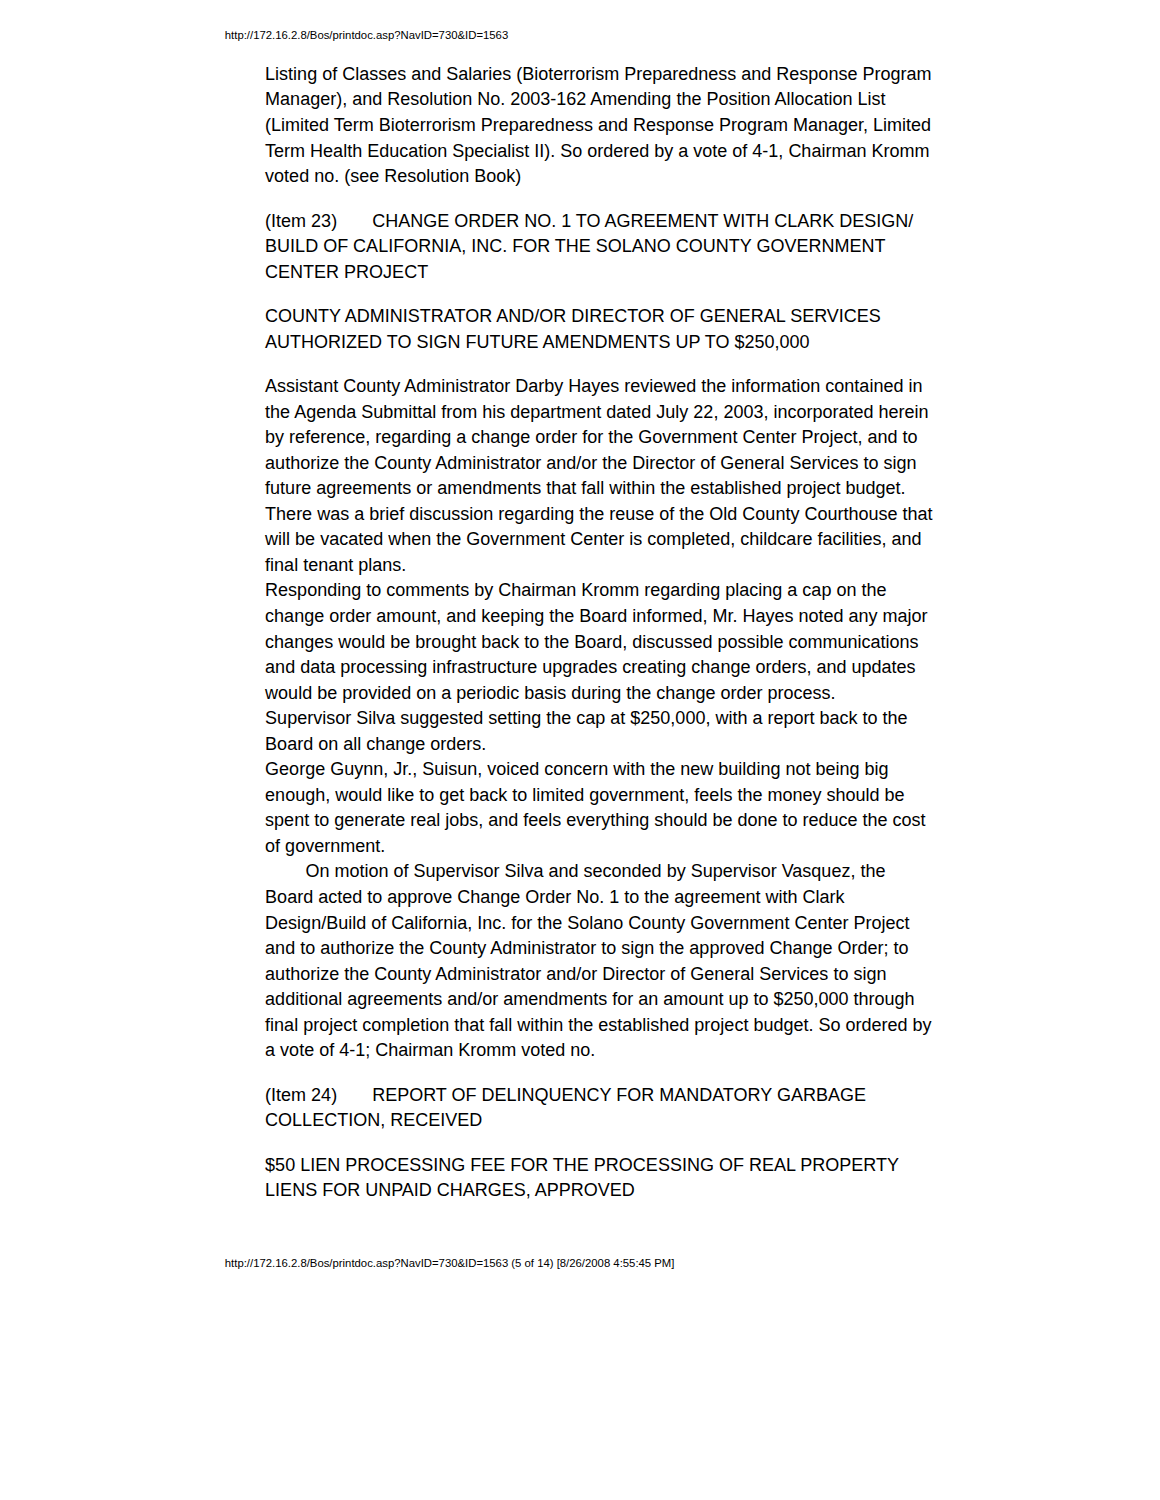http://172.16.2.8/Bos/printdoc.asp?NavID=730&ID=1563
Listing of Classes and Salaries (Bioterrorism Preparedness and Response Program Manager), and Resolution No. 2003-162 Amending the Position Allocation List (Limited Term Bioterrorism Preparedness and Response Program Manager, Limited Term Health Education Specialist II). So ordered by a vote of 4-1, Chairman Kromm voted no. (see Resolution Book)
(Item 23) CHANGE ORDER NO. 1 TO AGREEMENT WITH CLARK DESIGN/ BUILD OF CALIFORNIA, INC. FOR THE SOLANO COUNTY GOVERNMENT CENTER PROJECT
COUNTY ADMINISTRATOR AND/OR DIRECTOR OF GENERAL SERVICES AUTHORIZED TO SIGN FUTURE AMENDMENTS UP TO $250,000
Assistant County Administrator Darby Hayes reviewed the information contained in the Agenda Submittal from his department dated July 22, 2003, incorporated herein by reference, regarding a change order for the Government Center Project, and to authorize the County Administrator and/or the Director of General Services to sign future agreements or amendments that fall within the established project budget.
There was a brief discussion regarding the reuse of the Old County Courthouse that will be vacated when the Government Center is completed, childcare facilities, and final tenant plans.
Responding to comments by Chairman Kromm regarding placing a cap on the change order amount, and keeping the Board informed, Mr. Hayes noted any major changes would be brought back to the Board, discussed possible communications and data processing infrastructure upgrades creating change orders, and updates would be provided on a periodic basis during the change order process.
Supervisor Silva suggested setting the cap at $250,000, with a report back to the Board on all change orders.
George Guynn, Jr., Suisun, voiced concern with the new building not being big enough, would like to get back to limited government, feels the money should be spent to generate real jobs, and feels everything should be done to reduce the cost of government.
On motion of Supervisor Silva and seconded by Supervisor Vasquez, the Board acted to approve Change Order No. 1 to the agreement with Clark Design/Build of California, Inc. for the Solano County Government Center Project and to authorize the County Administrator to sign the approved Change Order; to authorize the County Administrator and/or Director of General Services to sign additional agreements and/or amendments for an amount up to $250,000 through final project completion that fall within the established project budget. So ordered by a vote of 4-1; Chairman Kromm voted no.
(Item 24) REPORT OF DELINQUENCY FOR MANDATORY GARBAGE COLLECTION, RECEIVED
$50 LIEN PROCESSING FEE FOR THE PROCESSING OF REAL PROPERTY LIENS FOR UNPAID CHARGES, APPROVED
http://172.16.2.8/Bos/printdoc.asp?NavID=730&ID=1563 (5 of 14) [8/26/2008 4:55:45 PM]